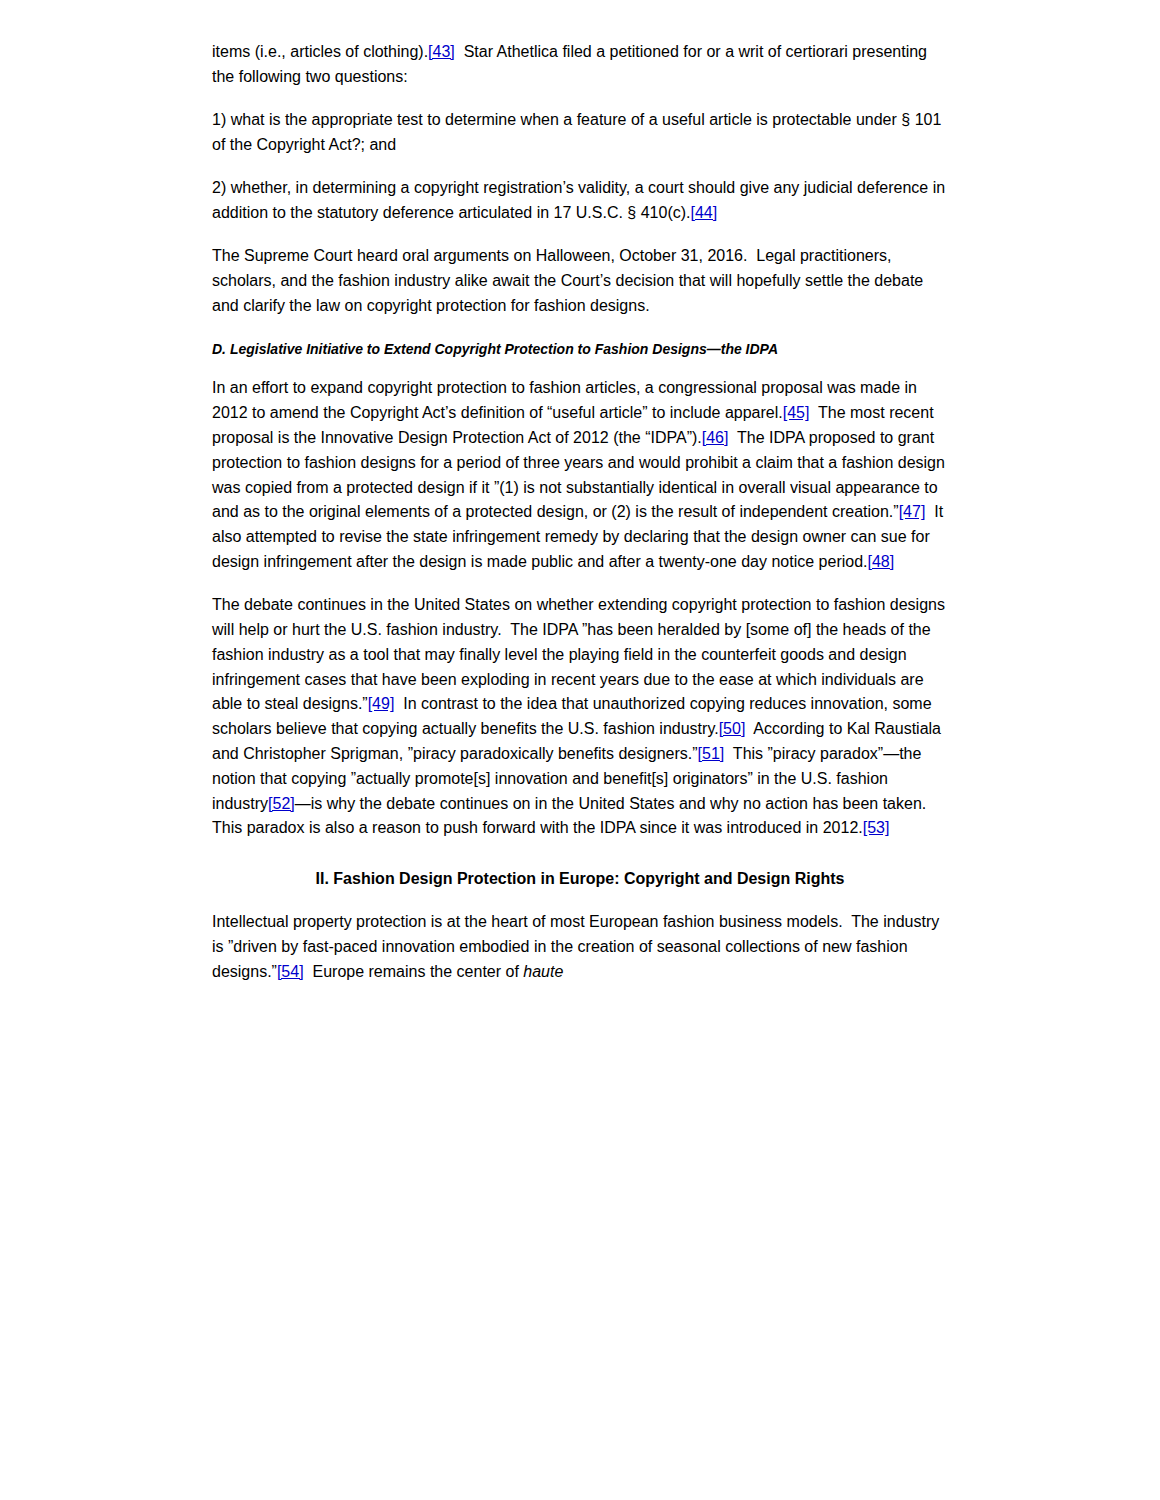items (i.e., articles of clothing).[43] Star Athetlica filed a petitioned for or a writ of certiorari presenting the following two questions:
1) what is the appropriate test to determine when a feature of a useful article is protectable under § 101 of the Copyright Act?; and
2) whether, in determining a copyright registration’s validity, a court should give any judicial deference in addition to the statutory deference articulated in 17 U.S.C. § 410(c).[44]
The Supreme Court heard oral arguments on Halloween, October 31, 2016. Legal practitioners, scholars, and the fashion industry alike await the Court’s decision that will hopefully settle the debate and clarify the law on copyright protection for fashion designs.
D. Legislative Initiative to Extend Copyright Protection to Fashion Designs—the IDPA
In an effort to expand copyright protection to fashion articles, a congressional proposal was made in 2012 to amend the Copyright Act’s definition of “useful article” to include apparel.[45] The most recent proposal is the Innovative Design Protection Act of 2012 (the “IDPA”).[46] The IDPA proposed to grant protection to fashion designs for a period of three years and would prohibit a claim that a fashion design was copied from a protected design if it ”(1) is not substantially identical in overall visual appearance to and as to the original elements of a protected design, or (2) is the result of independent creation.”[47] It also attempted to revise the state infringement remedy by declaring that the design owner can sue for design infringement after the design is made public and after a twenty-one day notice period.[48]
The debate continues in the United States on whether extending copyright protection to fashion designs will help or hurt the U.S. fashion industry. The IDPA ”has been heralded by [some of] the heads of the fashion industry as a tool that may finally level the playing field in the counterfeit goods and design infringement cases that have been exploding in recent years due to the ease at which individuals are able to steal designs.”[49] In contrast to the idea that unauthorized copying reduces innovation, some scholars believe that copying actually benefits the U.S. fashion industry.[50] According to Kal Raustiala and Christopher Sprigman, ”piracy paradoxically benefits designers.”[51] This ”piracy paradox”—the notion that copying ”actually promote[s] innovation and benefit[s] originators” in the U.S. fashion industry[52]—is why the debate continues on in the United States and why no action has been taken. This paradox is also a reason to push forward with the IDPA since it was introduced in 2012.[53]
II. Fashion Design Protection in Europe: Copyright and Design Rights
Intellectual property protection is at the heart of most European fashion business models. The industry is ”driven by fast-paced innovation embodied in the creation of seasonal collections of new fashion designs.”[54] Europe remains the center of haute